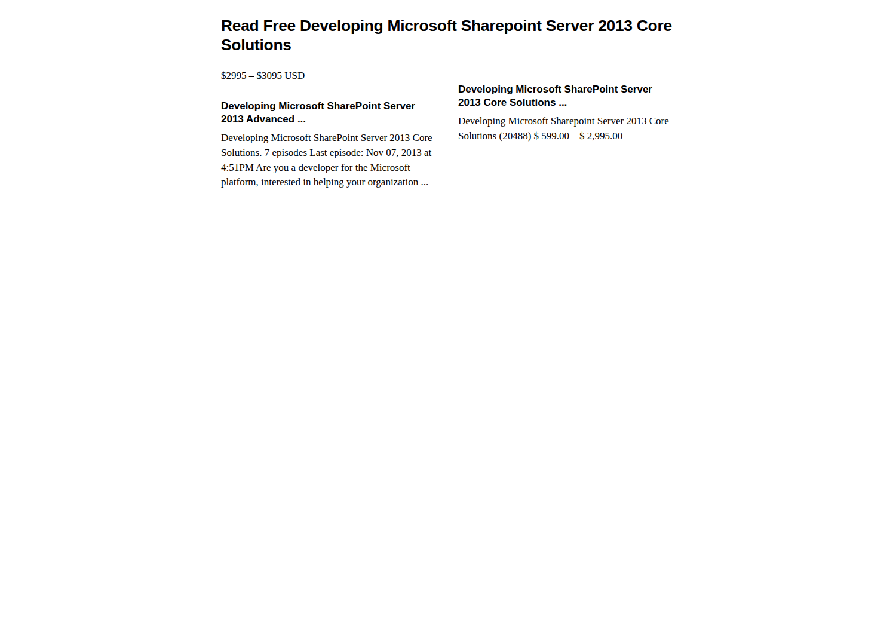Read Free Developing Microsoft Sharepoint Server 2013 Core Solutions
$2995 – $3095 USD
Developing Microsoft SharePoint Server 2013 Advanced ...
Developing Microsoft SharePoint Server 2013 Core Solutions. 7 episodes Last episode: Nov 07, 2013 at 4:51PM Are you a developer for the Microsoft platform, interested in helping your organization ...
Developing Microsoft SharePoint Server 2013 Core Solutions ...
Developing Microsoft Sharepoint Server 2013 Core Solutions (20488) $ 599.00 – $ 2,995.00